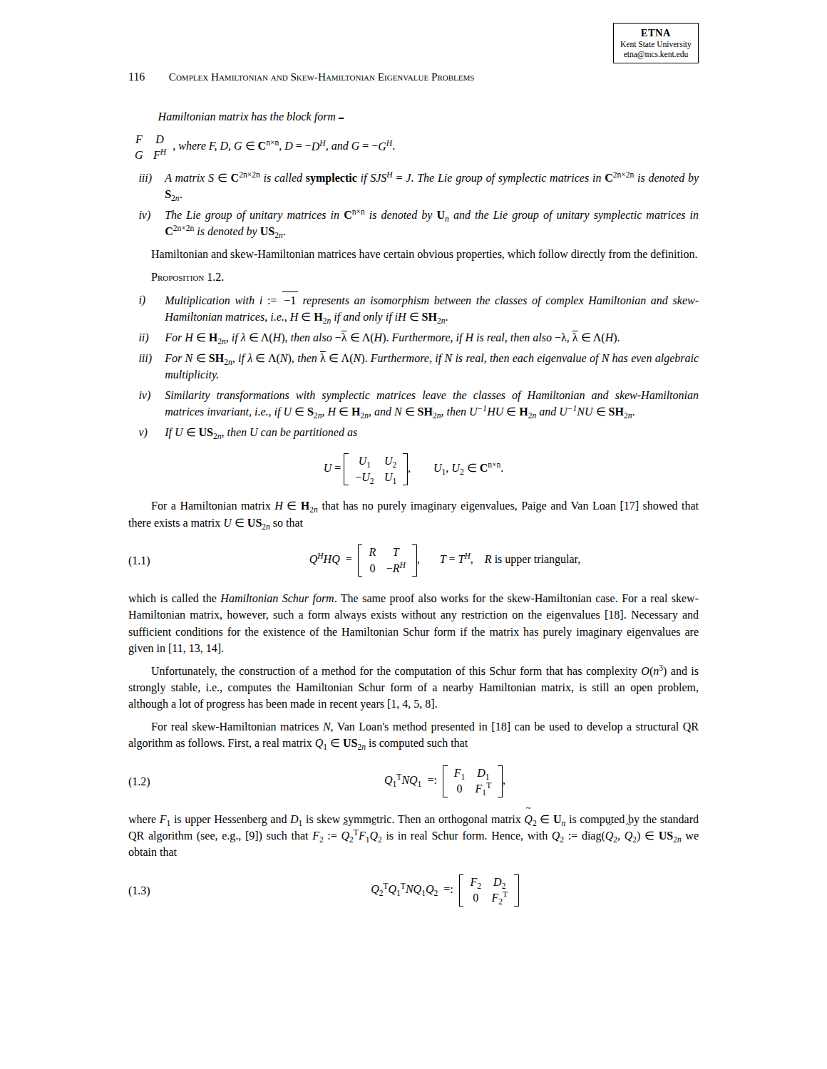ETNA
Kent State University
etna@mcs.kent.edu
116 Complex Hamiltonian and Skew-Hamiltonian Eigenvalue Problems
Hamiltonian matrix has the block form
| F | D |
| G | F H |
, where F, D, G ∈ Cn×n, D = −DH, and G = −GH.
iii) A matrix S ∈ C2n×2n is called symplectic if SJSH = J. The Lie group of symplectic matrices in C2n×2n is denoted by S2n.
iv) The Lie group of unitary matrices in Cn×n is denoted by Un and the Lie group of unitary symplectic matrices in C2n×2n is denoted by US2n.
Hamiltonian and skew-Hamiltonian matrices have certain obvious properties, which follow directly from the definition.
Proposition 1.2.
i) Multiplication with i := −1 represents an isomorphism between the classes of complex Hamiltonian and skew-Hamiltonian matrices, i.e., H ∈ H2n if and only if iH ∈ SH2n.
ii) For H ∈ H2n, if λ ∈ Λ(H), then also −λ ∈ Λ(H). Furthermore, if H is real, then also −λ, λ ∈ Λ(H).
iii) For N ∈ SH2n, if λ ∈ Λ(N), then λ ∈ Λ(N). Furthermore, if N is real, then each eigenvalue of N has even algebraic multiplicity.
iv) Similarity transformations with symplectic matrices leave the classes of Hamiltonian and skew-Hamiltonian matrices invariant, i.e., if U ∈ S2n, H ∈ H2n, and N ∈ SH2n, then U−1HU ∈ H2n and U−1NU ∈ SH2n.
v) If U ∈ US2n, then U can be partitioned as
U =
| U 1 | U 2 |
| − U 2 | U 1 |
, U1, U2 ∈ Cn×n.
For a Hamiltonian matrix H ∈ H2n that has no purely imaginary eigenvalues, Paige and Van Loan [17] showed that there exists a matrix U ∈ US2n so that
(1.1)
QHHQ =
| R | T |
| 0 | − R H |
, T = TH, R is upper triangular,
which is called the Hamiltonian Schur form. The same proof also works for the skew-Hamiltonian case. For a real skew-Hamiltonian matrix, however, such a form always exists without any restriction on the eigenvalues [18]. Necessary and sufficient conditions for the existence of the Hamiltonian Schur form if the matrix has purely imaginary eigenvalues are given in [11, 13, 14].
Unfortunately, the construction of a method for the computation of this Schur form that has complexity O(n3) and is strongly stable, i.e., computes the Hamiltonian Schur form of a nearby Hamiltonian matrix, is still an open problem, although a lot of progress has been made in recent years [1, 4, 5, 8].
For real skew-Hamiltonian matrices N, Van Loan's method presented in [18] can be used to develop a structural QR algorithm as follows. First, a real matrix Q1 ∈ US2n is computed such that
(1.2)
Q1TNQ1 =:
| F 1 | D 1 |
| 0 | F 1 T |
,
where F1 is upper Hessenberg and D1 is skew symmetric. Then an orthogonal matrix ~Q2 ∈ Un is computed by the standard QR algorithm (see, e.g., [9]) such that F2 := ~Q2TF1~Q2 is in real Schur form. Hence, with Q2 := diag(~Q2, ~Q2) ∈ US2n we obtain that
(1.3)
Q2TQ1TNQ1Q2 =:
| F 2 | D 2 |
| 0 | F 2 T |